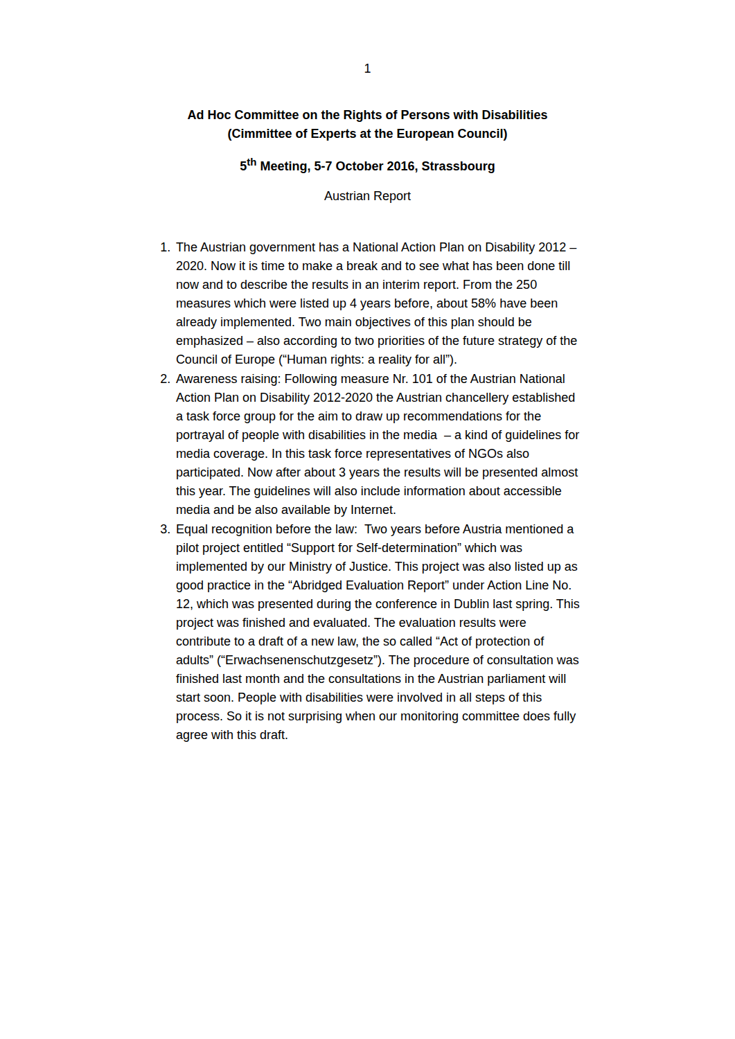1
Ad Hoc Committee on the Rights of Persons with Disabilities (Cimmittee of Experts at the European Council)
5th Meeting, 5-7 October 2016, Strassbourg
Austrian Report
The Austrian government has a National Action Plan on Disability 2012 – 2020. Now it is time to make a break and to see what has been done till now and to describe the results in an interim report. From the 250 measures which were listed up 4 years before, about 58% have been already implemented. Two main objectives of this plan should be emphasized – also according to two priorities of the future strategy of the Council of Europe (“Human rights: a reality for all”).
Awareness raising: Following measure Nr. 101 of the Austrian National Action Plan on Disability 2012-2020 the Austrian chancellery established a task force group for the aim to draw up recommendations for the portrayal of people with disabilities in the media – a kind of guidelines for media coverage. In this task force representatives of NGOs also participated. Now after about 3 years the results will be presented almost this year. The guidelines will also include information about accessible media and be also available by Internet.
Equal recognition before the law: Two years before Austria mentioned a pilot project entitled “Support for Self-determination” which was implemented by our Ministry of Justice. This project was also listed up as good practice in the “Abridged Evaluation Report” under Action Line No. 12, which was presented during the conference in Dublin last spring. This project was finished and evaluated. The evaluation results were contribute to a draft of a new law, the so called “Act of protection of adults” (“Erwachsenenschutzgesetz”). The procedure of consultation was finished last month and the consultations in the Austrian parliament will start soon. People with disabilities were involved in all steps of this process. So it is not surprising when our monitoring committee does fully agree with this draft.